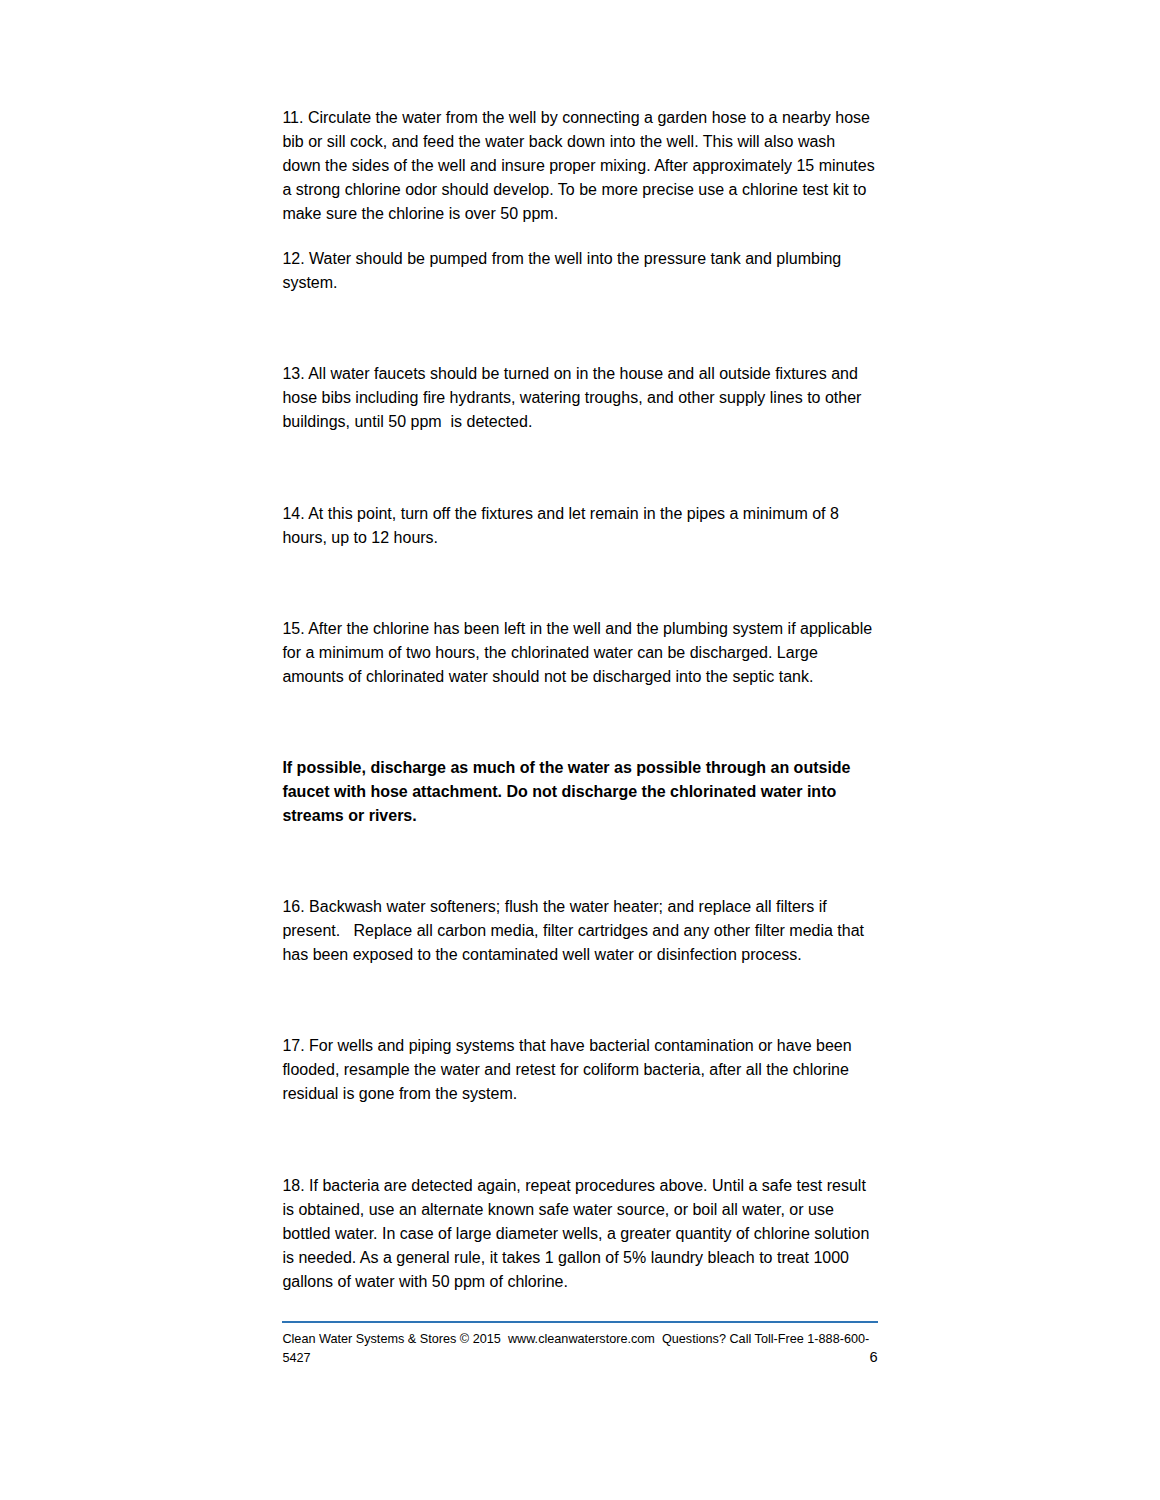11. Circulate the water from the well by connecting a garden hose to a nearby hose bib or sill cock, and feed the water back down into the well. This will also wash down the sides of the well and insure proper mixing. After approximately 15 minutes a strong chlorine odor should develop. To be more precise use a chlorine test kit to make sure the chlorine is over 50 ppm.
12. Water should be pumped from the well into the pressure tank and plumbing system.
13. All water faucets should be turned on in the house and all outside fixtures and hose bibs including fire hydrants, watering troughs, and other supply lines to other buildings, until 50 ppm is detected.
14. At this point, turn off the fixtures and let remain in the pipes a minimum of 8 hours, up to 12 hours.
15. After the chlorine has been left in the well and the plumbing system if applicable for a minimum of two hours, the chlorinated water can be discharged. Large amounts of chlorinated water should not be discharged into the septic tank.
If possible, discharge as much of the water as possible through an outside faucet with hose attachment. Do not discharge the chlorinated water into streams or rivers.
16. Backwash water softeners; flush the water heater; and replace all filters if present. Replace all carbon media, filter cartridges and any other filter media that has been exposed to the contaminated well water or disinfection process.
17. For wells and piping systems that have bacterial contamination or have been flooded, resample the water and retest for coliform bacteria, after all the chlorine residual is gone from the system.
18. If bacteria are detected again, repeat procedures above. Until a safe test result is obtained, use an alternate known safe water source, or boil all water, or use bottled water. In case of large diameter wells, a greater quantity of chlorine solution is needed. As a general rule, it takes 1 gallon of 5% laundry bleach to treat 1000 gallons of water with 50 ppm of chlorine.
Clean Water Systems & Stores © 2015 www.cleanwaterstore.com Questions? Call Toll-Free 1-888-600-5427 6